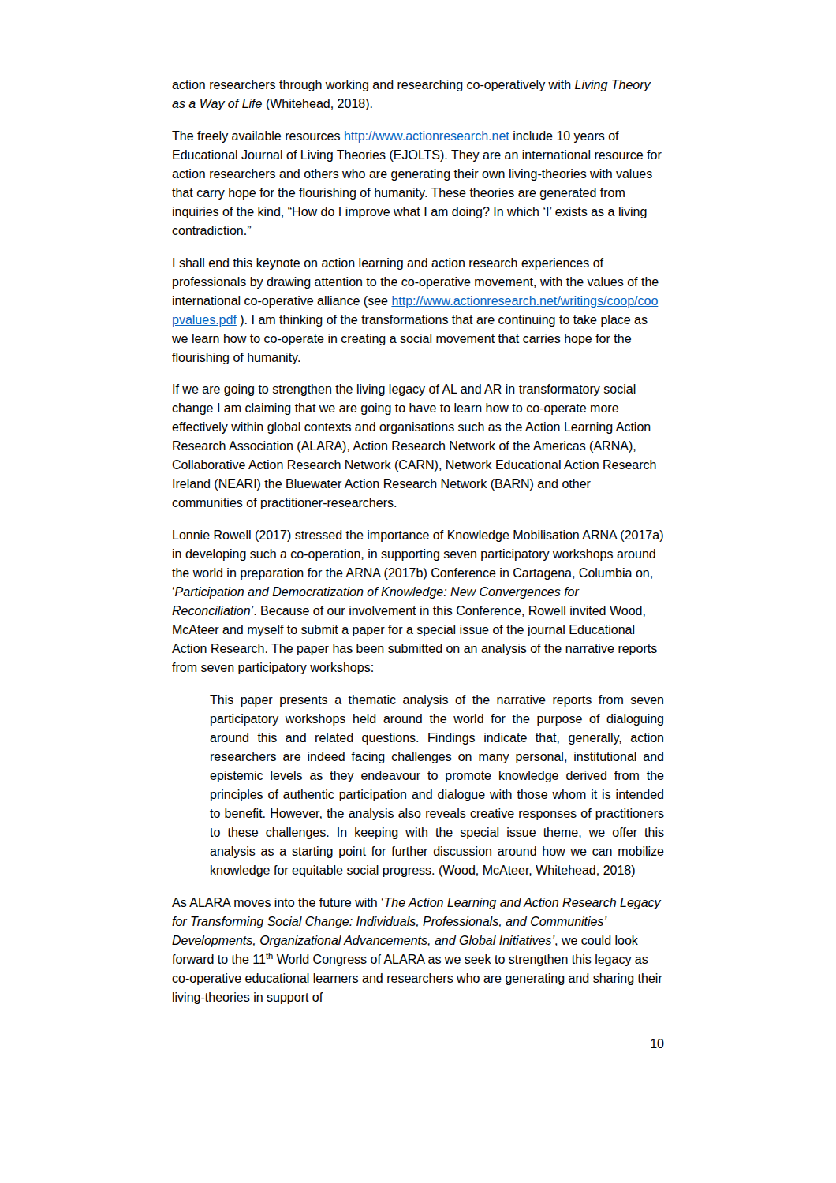action researchers through working and researching co-operatively with Living Theory as a Way of Life (Whitehead, 2018).
The freely available resources http://www.actionresearch.net include 10 years of Educational Journal of Living Theories (EJOLTS). They are an international resource for action researchers and others who are generating their own living-theories with values that carry hope for the flourishing of humanity. These theories are generated from inquiries of the kind, “How do I improve what I am doing? In which ‘I’ exists as a living contradiction.”
I shall end this keynote on action learning and action research experiences of professionals by drawing attention to the co-operative movement, with the values of the international co-operative alliance (see http://www.actionresearch.net/writings/coop/coopvalues.pdf ). I am thinking of the transformations that are continuing to take place as we learn how to co-operate in creating a social movement that carries hope for the flourishing of humanity.
If we are going to strengthen the living legacy of AL and AR in transformatory social change I am claiming that we are going to have to learn how to co-operate more effectively within global contexts and organisations such as the Action Learning Action Research Association (ALARA), Action Research Network of the Americas (ARNA), Collaborative Action Research Network (CARN), Network Educational Action Research Ireland (NEARI) the Bluewater Action Research Network (BARN) and other communities of practitioner-researchers.
Lonnie Rowell (2017) stressed the importance of Knowledge Mobilisation ARNA (2017a) in developing such a co-operation, in supporting seven participatory workshops around the world in preparation for the ARNA (2017b) Conference in Cartagena, Columbia on, ‘Participation and Democratization of Knowledge: New Convergences for Reconciliation’. Because of our involvement in this Conference, Rowell invited Wood, McAteer and myself to submit a paper for a special issue of the journal Educational Action Research. The paper has been submitted on an analysis of the narrative reports from seven participatory workshops:
This paper presents a thematic analysis of the narrative reports from seven participatory workshops held around the world for the purpose of dialoguing around this and related questions. Findings indicate that, generally, action researchers are indeed facing challenges on many personal, institutional and epistemic levels as they endeavour to promote knowledge derived from the principles of authentic participation and dialogue with those whom it is intended to benefit. However, the analysis also reveals creative responses of practitioners to these challenges. In keeping with the special issue theme, we offer this analysis as a starting point for further discussion around how we can mobilize knowledge for equitable social progress. (Wood, McAteer, Whitehead, 2018)
As ALARA moves into the future with ‘The Action Learning and Action Research Legacy for Transforming Social Change: Individuals, Professionals, and Communities’ Developments, Organizational Advancements, and Global Initiatives’, we could look forward to the 11th World Congress of ALARA as we seek to strengthen this legacy as co-operative educational learners and researchers who are generating and sharing their living-theories in support of
10